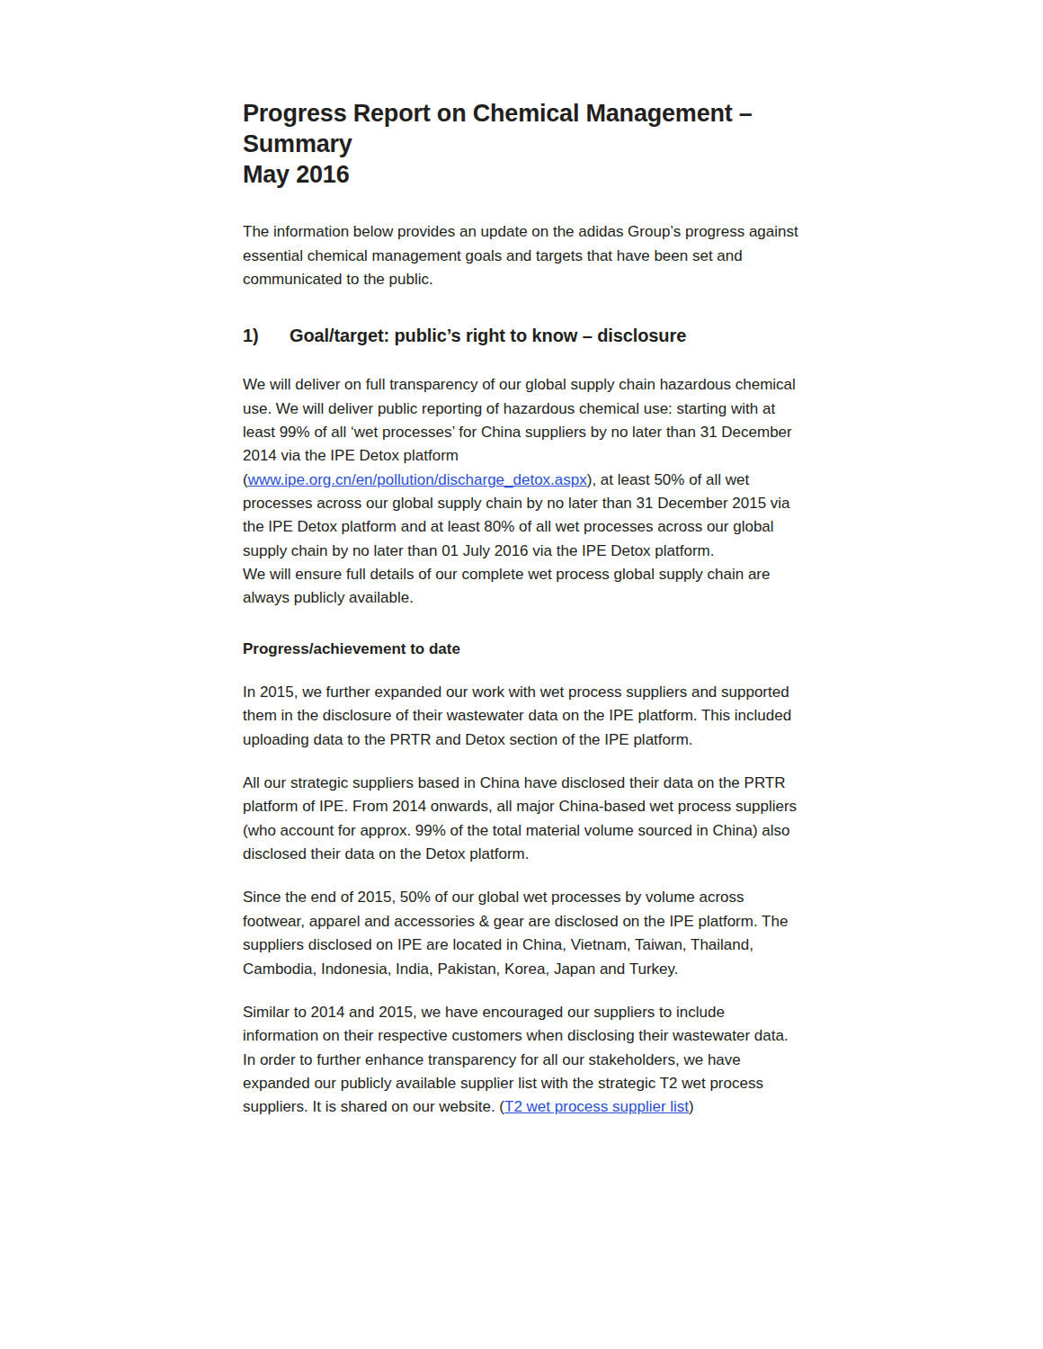Progress Report on Chemical Management – Summary
May 2016
The information below provides an update on the adidas Group’s progress against essential chemical management goals and targets that have been set and communicated to the public.
1) Goal/target: public’s right to know – disclosure
We will deliver on full transparency of our global supply chain hazardous chemical use. We will deliver public reporting of hazardous chemical use: starting with at least 99% of all ‘wet processes’ for China suppliers by no later than 31 December 2014 via the IPE Detox platform (www.ipe.org.cn/en/pollution/discharge_detox.aspx), at least 50% of all wet processes across our global supply chain by no later than 31 December 2015 via the IPE Detox platform and at least 80% of all wet processes across our global supply chain by no later than 01 July 2016 via the IPE Detox platform.
We will ensure full details of our complete wet process global supply chain are always publicly available.
Progress/achievement to date
In 2015, we further expanded our work with wet process suppliers and supported them in the disclosure of their wastewater data on the IPE platform. This included uploading data to the PRTR and Detox section of the IPE platform.
All our strategic suppliers based in China have disclosed their data on the PRTR platform of IPE. From 2014 onwards, all major China-based wet process suppliers (who account for approx. 99% of the total material volume sourced in China) also disclosed their data on the Detox platform.
Since the end of 2015, 50% of our global wet processes by volume across footwear, apparel and accessories & gear are disclosed on the IPE platform. The suppliers disclosed on IPE are located in China, Vietnam, Taiwan, Thailand, Cambodia, Indonesia, India, Pakistan, Korea, Japan and Turkey.
Similar to 2014 and 2015, we have encouraged our suppliers to include information on their respective customers when disclosing their wastewater data. In order to further enhance transparency for all our stakeholders, we have expanded our publicly available supplier list with the strategic T2 wet process suppliers. It is shared on our website. (T2 wet process supplier list)